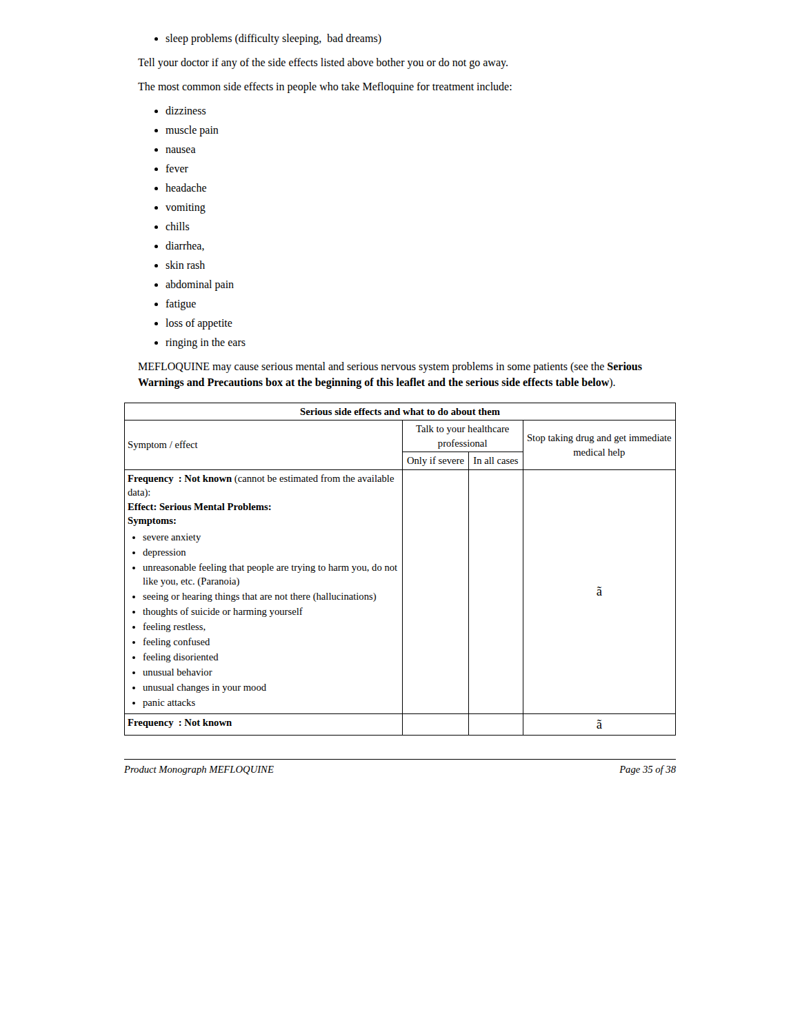sleep problems (difficulty sleeping, bad dreams)
Tell your doctor if any of the side effects listed above bother you or do not go away.
The most common side effects in people who take Mefloquine for treatment include:
dizziness
muscle pain
nausea
fever
headache
vomiting
chills
diarrhea,
skin rash
abdominal pain
fatigue
loss of appetite
ringing in the ears
MEFLOQUINE may cause serious mental and serious nervous system problems in some patients (see the Serious Warnings and Precautions box at the beginning of this leaflet and the serious side effects table below).
| Serious side effects and what to do about them |
| --- |
| Symptom / effect | Talk to your healthcare professional | Stop taking drug and get immediate medical help |
| Only if severe | In all cases |
| Frequency : Not known (cannot be estimated from the available data): Effect: Serious Mental Problems: Symptoms: severe anxiety depression unreasonable feeling that people are trying to harm you, do not like you, etc. (Paranoia) seeing or hearing things that are not there (hallucinations) thoughts of suicide or harming yourself feeling restless, feeling confused feeling disoriented unusual behavior unusual changes in your mood panic attacks | | | ã |
| Frequency : Not known | | | ã |
Product Monograph MEFLOQUINE Page 35 of 38